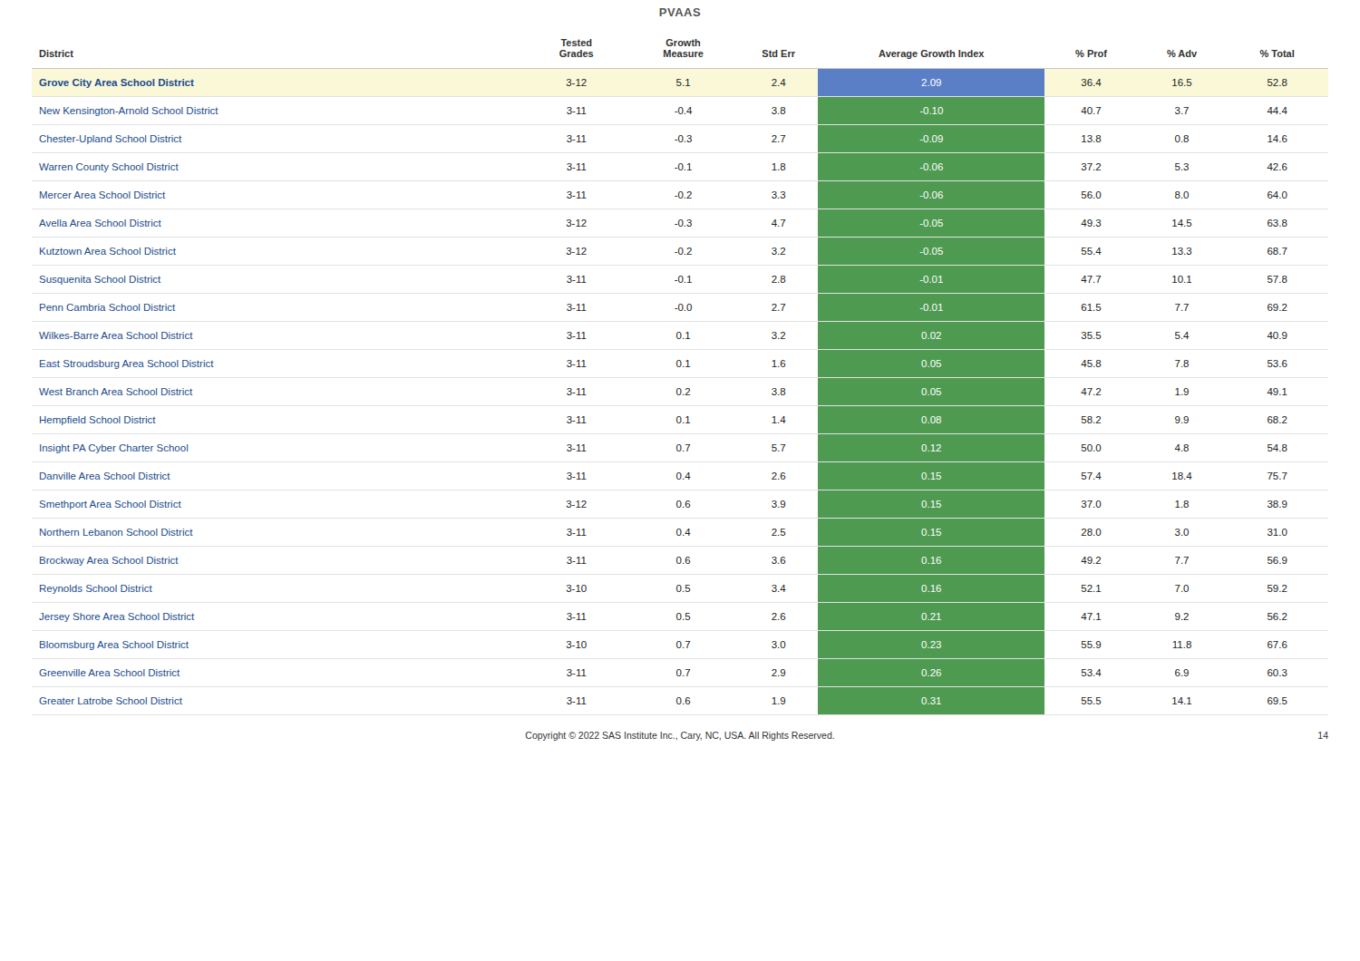PVAAS
| District | Tested Grades | Growth Measure | Std Err | Average Growth Index | % Prof | % Adv | % Total |
| --- | --- | --- | --- | --- | --- | --- | --- |
| Grove City Area School District | 3-12 | 5.1 | 2.4 | 2.09 | 36.4 | 16.5 | 52.8 |
| New Kensington-Arnold School District | 3-11 | -0.4 | 3.8 | -0.10 | 40.7 | 3.7 | 44.4 |
| Chester-Upland School District | 3-11 | -0.3 | 2.7 | -0.09 | 13.8 | 0.8 | 14.6 |
| Warren County School District | 3-11 | -0.1 | 1.8 | -0.06 | 37.2 | 5.3 | 42.6 |
| Mercer Area School District | 3-11 | -0.2 | 3.3 | -0.06 | 56.0 | 8.0 | 64.0 |
| Avella Area School District | 3-12 | -0.3 | 4.7 | -0.05 | 49.3 | 14.5 | 63.8 |
| Kutztown Area School District | 3-12 | -0.2 | 3.2 | -0.05 | 55.4 | 13.3 | 68.7 |
| Susquenita School District | 3-11 | -0.1 | 2.8 | -0.01 | 47.7 | 10.1 | 57.8 |
| Penn Cambria School District | 3-11 | -0.0 | 2.7 | -0.01 | 61.5 | 7.7 | 69.2 |
| Wilkes-Barre Area School District | 3-11 | 0.1 | 3.2 | 0.02 | 35.5 | 5.4 | 40.9 |
| East Stroudsburg Area School District | 3-11 | 0.1 | 1.6 | 0.05 | 45.8 | 7.8 | 53.6 |
| West Branch Area School District | 3-11 | 0.2 | 3.8 | 0.05 | 47.2 | 1.9 | 49.1 |
| Hempfield School District | 3-11 | 0.1 | 1.4 | 0.08 | 58.2 | 9.9 | 68.2 |
| Insight PA Cyber Charter School | 3-11 | 0.7 | 5.7 | 0.12 | 50.0 | 4.8 | 54.8 |
| Danville Area School District | 3-11 | 0.4 | 2.6 | 0.15 | 57.4 | 18.4 | 75.7 |
| Smethport Area School District | 3-12 | 0.6 | 3.9 | 0.15 | 37.0 | 1.8 | 38.9 |
| Northern Lebanon School District | 3-11 | 0.4 | 2.5 | 0.15 | 28.0 | 3.0 | 31.0 |
| Brockway Area School District | 3-11 | 0.6 | 3.6 | 0.16 | 49.2 | 7.7 | 56.9 |
| Reynolds School District | 3-10 | 0.5 | 3.4 | 0.16 | 52.1 | 7.0 | 59.2 |
| Jersey Shore Area School District | 3-11 | 0.5 | 2.6 | 0.21 | 47.1 | 9.2 | 56.2 |
| Bloomsburg Area School District | 3-10 | 0.7 | 3.0 | 0.23 | 55.9 | 11.8 | 67.6 |
| Greenville Area School District | 3-11 | 0.7 | 2.9 | 0.26 | 53.4 | 6.9 | 60.3 |
| Greater Latrobe School District | 3-11 | 0.6 | 1.9 | 0.31 | 55.5 | 14.1 | 69.5 |
Copyright © 2022 SAS Institute Inc., Cary, NC, USA. All Rights Reserved.
14